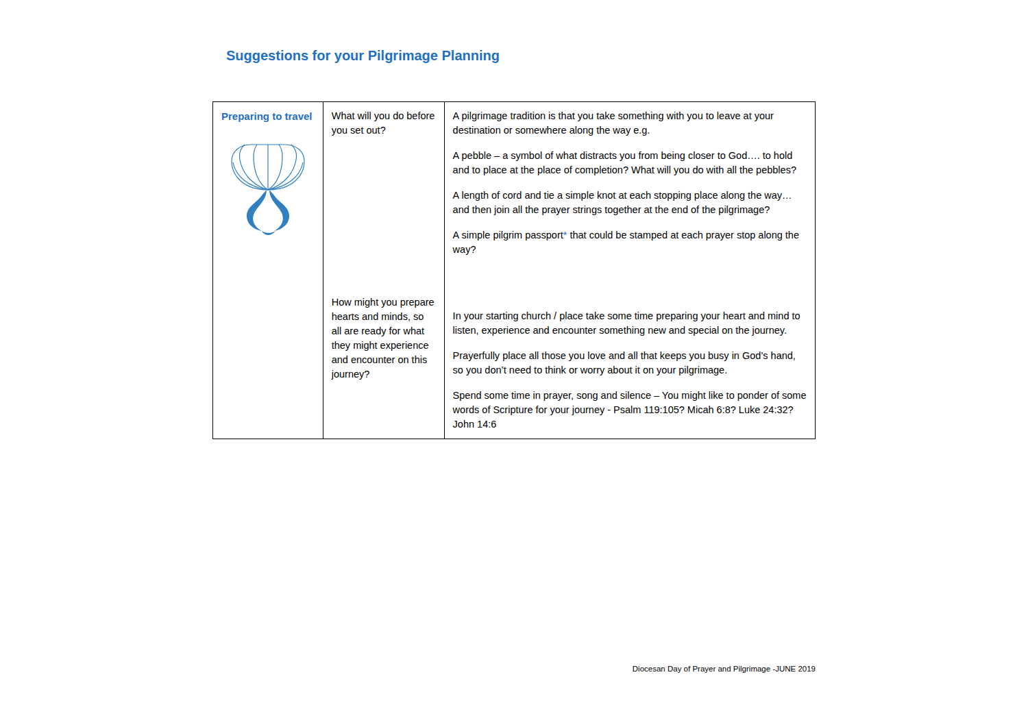Suggestions for your Pilgrimage Planning
| Preparing to travel | What will you do before you set out? How might you prepare hearts and minds, so all are ready for what they might experience and encounter on this journey? | A pilgrimage tradition is that you take something with you to leave at your destination or somewhere along the way e.g. A pebble – a symbol of what distracts you from being closer to God…. to hold and to place at the place of completion? What will you do with all the pebbles? A length of cord and tie a simple knot at each stopping place along the way…and then join all the prayer strings together at the end of the pilgrimage? A simple pilgrim passport * that could be stamped at each prayer stop along the way? In your starting church / place take some time preparing your heart and mind to listen, experience and encounter something new and special on the journey. Prayerfully place all those you love and all that keeps you busy in God’s hand, so you don’t need to think or worry about it on your pilgrimage. Spend some time in prayer, song and silence – You might like to ponder of some words of Scripture for your journey - Psalm 119:105? Micah 6:8? Luke 24:32? John 14:6 |
Diocesan Day of Prayer and Pilgrimage -JUNE 2019